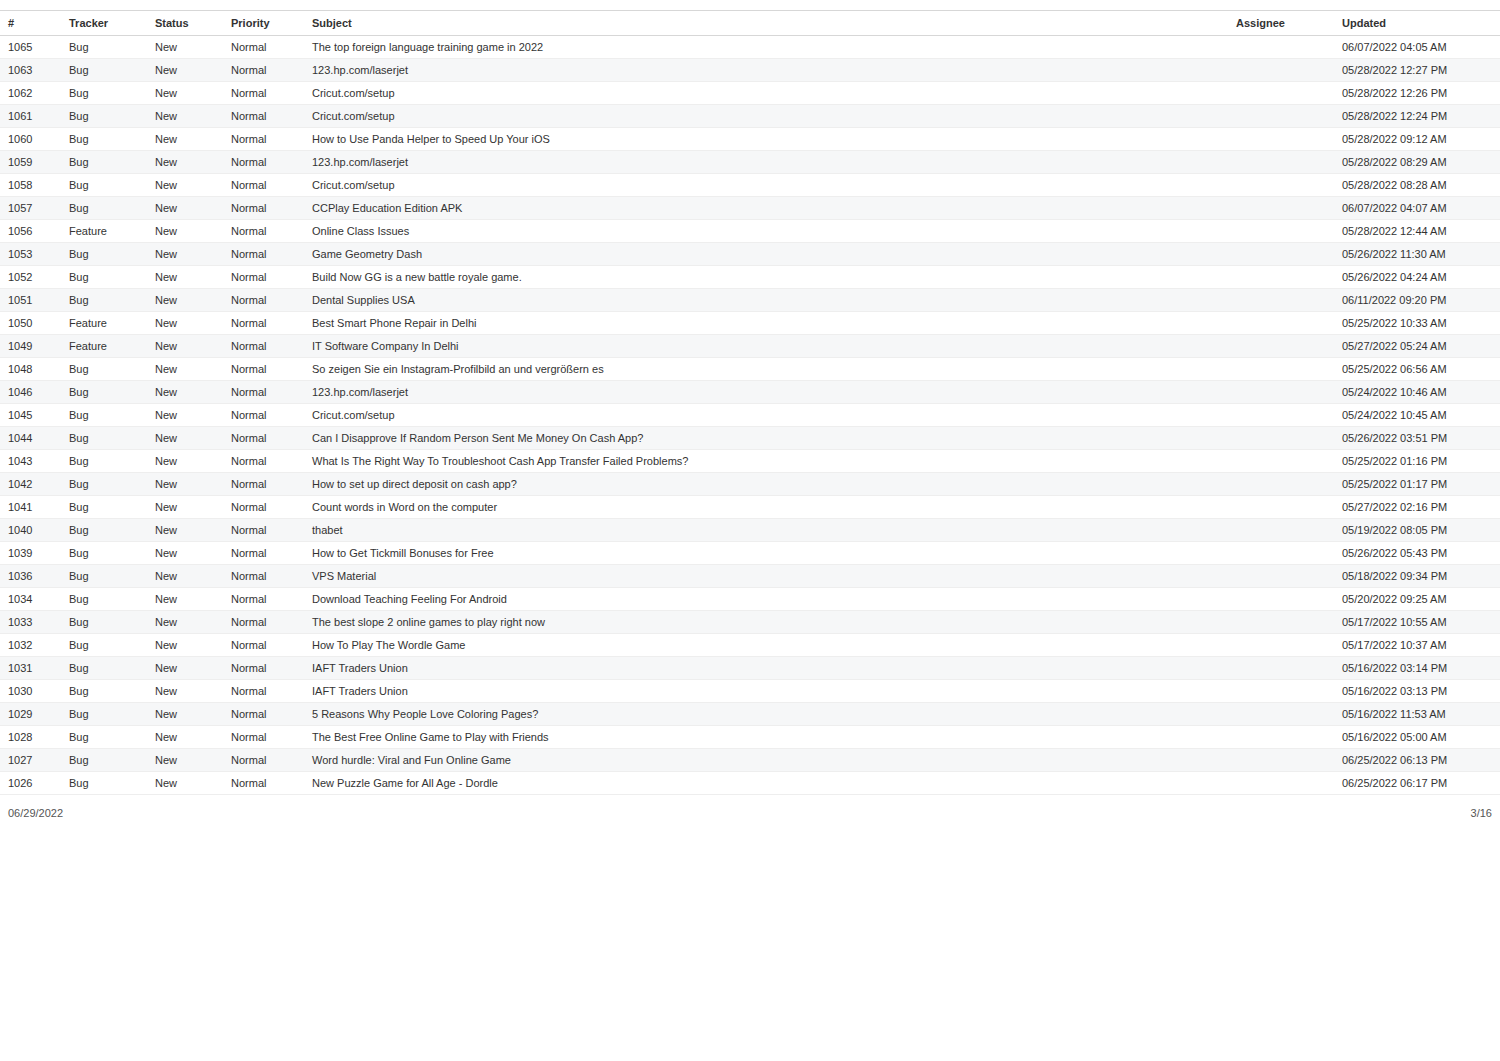| # | Tracker | Status | Priority | Subject | Assignee | Updated |
| --- | --- | --- | --- | --- | --- | --- |
| 1065 | Bug | New | Normal | The top foreign language training game in 2022 | | 06/07/2022 04:05 AM |
| 1063 | Bug | New | Normal | 123.hp.com/laserjet | | 05/28/2022 12:27 PM |
| 1062 | Bug | New | Normal | Cricut.com/setup | | 05/28/2022 12:26 PM |
| 1061 | Bug | New | Normal | Cricut.com/setup | | 05/28/2022 12:24 PM |
| 1060 | Bug | New | Normal | How to Use Panda Helper to Speed Up Your iOS | | 05/28/2022 09:12 AM |
| 1059 | Bug | New | Normal | 123.hp.com/laserjet | | 05/28/2022 08:29 AM |
| 1058 | Bug | New | Normal | Cricut.com/setup | | 05/28/2022 08:28 AM |
| 1057 | Bug | New | Normal | CCPlay Education Edition APK | | 06/07/2022 04:07 AM |
| 1056 | Feature | New | Normal | Online Class Issues | | 05/28/2022 12:44 AM |
| 1053 | Bug | New | Normal | Game Geometry Dash | | 05/26/2022 11:30 AM |
| 1052 | Bug | New | Normal | Build Now GG is a new battle royale game. | | 05/26/2022 04:24 AM |
| 1051 | Bug | New | Normal | Dental Supplies USA | | 06/11/2022 09:20 PM |
| 1050 | Feature | New | Normal | Best Smart Phone Repair in Delhi | | 05/25/2022 10:33 AM |
| 1049 | Feature | New | Normal | IT Software Company In Delhi | | 05/27/2022 05:24 AM |
| 1048 | Bug | New | Normal | So zeigen Sie ein Instagram-Profilbild an und vergrößern es | | 05/25/2022 06:56 AM |
| 1046 | Bug | New | Normal | 123.hp.com/laserjet | | 05/24/2022 10:46 AM |
| 1045 | Bug | New | Normal | Cricut.com/setup | | 05/24/2022 10:45 AM |
| 1044 | Bug | New | Normal | Can I Disapprove If Random Person Sent Me Money On Cash App? | | 05/26/2022 03:51 PM |
| 1043 | Bug | New | Normal | What Is The Right Way To Troubleshoot Cash App Transfer Failed Problems? | | 05/25/2022 01:16 PM |
| 1042 | Bug | New | Normal | How to set up direct deposit on cash app? | | 05/25/2022 01:17 PM |
| 1041 | Bug | New | Normal | Count words in Word on the computer | | 05/27/2022 02:16 PM |
| 1040 | Bug | New | Normal | thabet | | 05/19/2022 08:05 PM |
| 1039 | Bug | New | Normal | How to Get Tickmill Bonuses for Free | | 05/26/2022 05:43 PM |
| 1036 | Bug | New | Normal | VPS Material | | 05/18/2022 09:34 PM |
| 1034 | Bug | New | Normal | Download Teaching Feeling For Android | | 05/20/2022 09:25 AM |
| 1033 | Bug | New | Normal | The best slope 2 online games to play right now | | 05/17/2022 10:55 AM |
| 1032 | Bug | New | Normal | How To Play The Wordle Game | | 05/17/2022 10:37 AM |
| 1031 | Bug | New | Normal | IAFT Traders Union | | 05/16/2022 03:14 PM |
| 1030 | Bug | New | Normal | IAFT Traders Union | | 05/16/2022 03:13 PM |
| 1029 | Bug | New | Normal | 5 Reasons Why People Love Coloring Pages? | | 05/16/2022 11:53 AM |
| 1028 | Bug | New | Normal | The Best Free Online Game to Play with Friends | | 05/16/2022 05:00 AM |
| 1027 | Bug | New | Normal | Word hurdle: Viral and Fun Online Game | | 06/25/2022 06:13 PM |
| 1026 | Bug | New | Normal | New Puzzle Game for All Age - Dordle | | 06/25/2022 06:17 PM |
06/29/2022 3/16